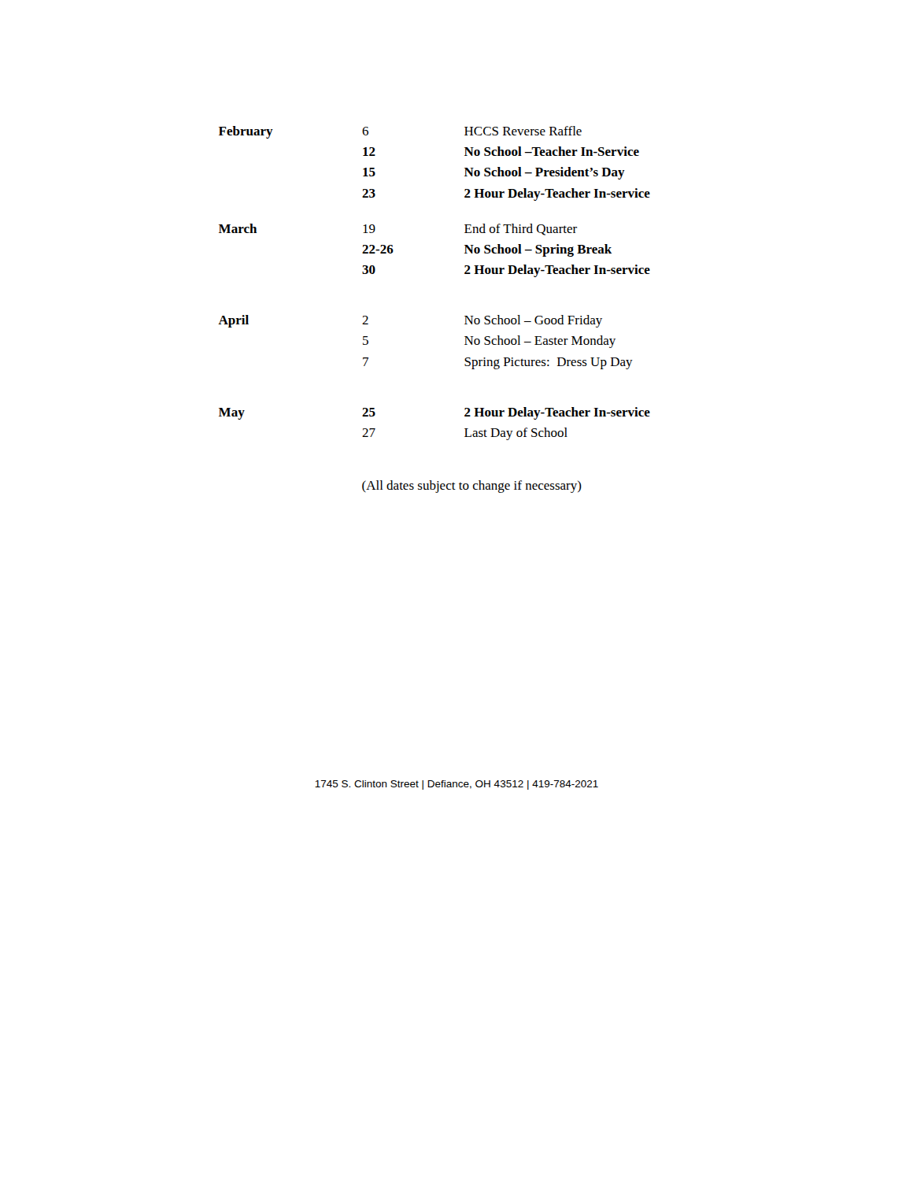| February | 6 | HCCS Reverse Raffle |
| | 12 | No School –Teacher In-Service |
| | 15 | No School – President’s Day |
| | 23 | 2 Hour Delay-Teacher In-service |
| March | 19 | End of Third Quarter |
| | 22-26 | No School – Spring Break |
| | 30 | 2 Hour Delay-Teacher In-service |
| April | 2 | No School – Good Friday |
| | 5 | No School – Easter Monday |
| | 7 | Spring Pictures: Dress Up Day |
| May | 25 | 2 Hour Delay-Teacher In-service |
| | 27 | Last Day of School |
(All dates subject to change if necessary)
1745 S. Clinton Street | Defiance, OH 43512 | 419-784-2021